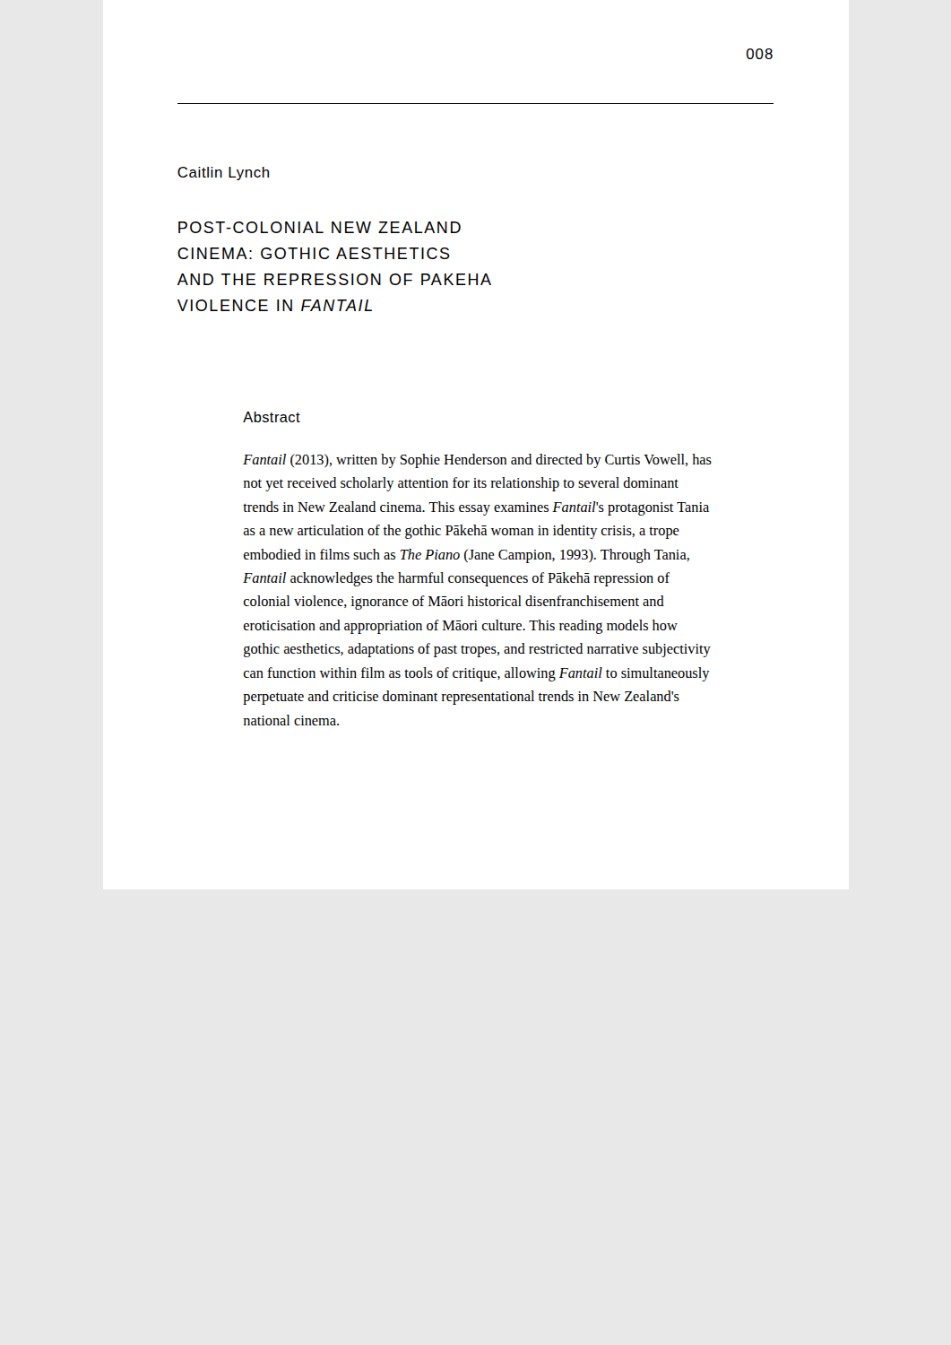008
Caitlin Lynch
Post-colonial New Zealand
cinema: gothic aesthetics
and the repression of Pakeha
violence in Fantail
Abstract
Fantail (2013), written by Sophie Henderson and directed by Curtis Vowell, has not yet received scholarly attention for its relationship to several dominant trends in New Zealand cinema. This essay examines Fantail's protagonist Tania as a new articulation of the gothic Pākehā woman in identity crisis, a trope embodied in films such as The Piano (Jane Campion, 1993). Through Tania, Fantail acknowledges the harmful consequences of Pākehā repression of colonial violence, ignorance of Māori historical disenfranchisement and eroticisation and appropriation of Māori culture. This reading models how gothic aesthetics, adaptations of past tropes, and restricted narrative subjectivity can function within film as tools of critique, allowing Fantail to simultaneously perpetuate and criticise dominant representational trends in New Zealand's national cinema.